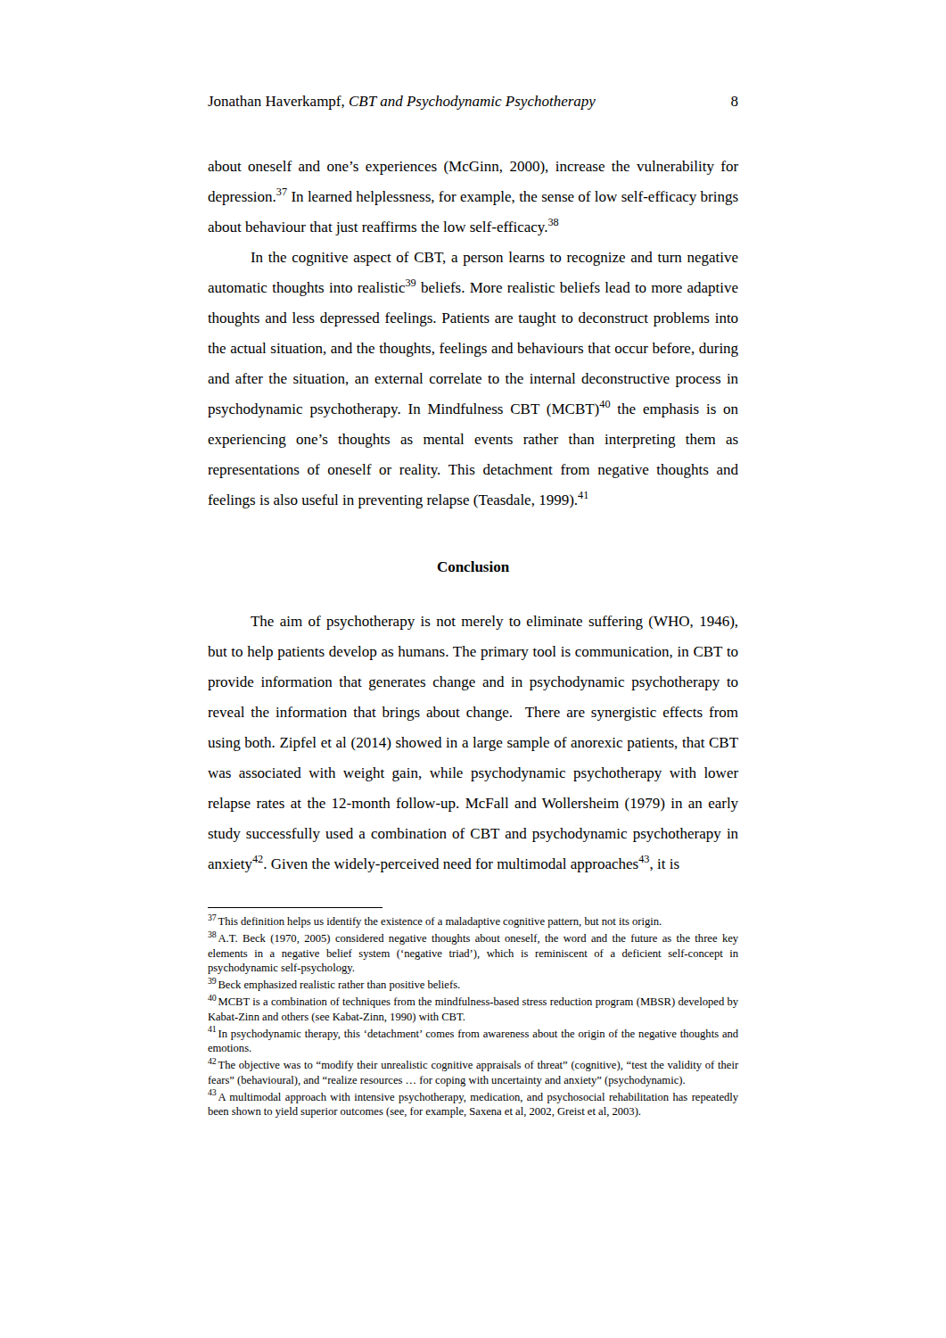Jonathan Haverkampf, CBT and Psychodynamic Psychotherapy 8
about oneself and one’s experiences (McGinn, 2000), increase the vulnerability for depression.37 In learned helplessness, for example, the sense of low self-efficacy brings about behaviour that just reaffirms the low self-efficacy.38
In the cognitive aspect of CBT, a person learns to recognize and turn negative automatic thoughts into realistic39 beliefs. More realistic beliefs lead to more adaptive thoughts and less depressed feelings. Patients are taught to deconstruct problems into the actual situation, and the thoughts, feelings and behaviours that occur before, during and after the situation, an external correlate to the internal deconstructive process in psychodynamic psychotherapy. In Mindfulness CBT (MCBT)40 the emphasis is on experiencing one’s thoughts as mental events rather than interpreting them as representations of oneself or reality. This detachment from negative thoughts and feelings is also useful in preventing relapse (Teasdale, 1999).41
Conclusion
The aim of psychotherapy is not merely to eliminate suffering (WHO, 1946), but to help patients develop as humans. The primary tool is communication, in CBT to provide information that generates change and in psychodynamic psychotherapy to reveal the information that brings about change. There are synergistic effects from using both. Zipfel et al (2014) showed in a large sample of anorexic patients, that CBT was associated with weight gain, while psychodynamic psychotherapy with lower relapse rates at the 12-month follow-up. McFall and Wollersheim (1979) in an early study successfully used a combination of CBT and psychodynamic psychotherapy in anxiety42. Given the widely-perceived need for multimodal approaches43, it is
37This definition helps us identify the existence of a maladaptive cognitive pattern, but not its origin.
38A.T. Beck (1970, 2005) considered negative thoughts about oneself, the word and the future as the three key elements in a negative belief system (‘negative triad’), which is reminiscent of a deficient self-concept in psychodynamic self-psychology.
39Beck emphasized realistic rather than positive beliefs.
40MCBT is a combination of techniques from the mindfulness-based stress reduction program (MBSR) developed by Kabat-Zinn and others (see Kabat-Zinn, 1990) with CBT.
41In psychodynamic therapy, this ‘detachment’ comes from awareness about the origin of the negative thoughts and emotions.
42The objective was to “modify their unrealistic cognitive appraisals of threat” (cognitive), “test the validity of their fears” (behavioural), and “realize resources … for coping with uncertainty and anxiety” (psychodynamic).
43A multimodal approach with intensive psychotherapy, medication, and psychosocial rehabilitation has repeatedly been shown to yield superior outcomes (see, for example, Saxena et al, 2002, Greist et al, 2003).